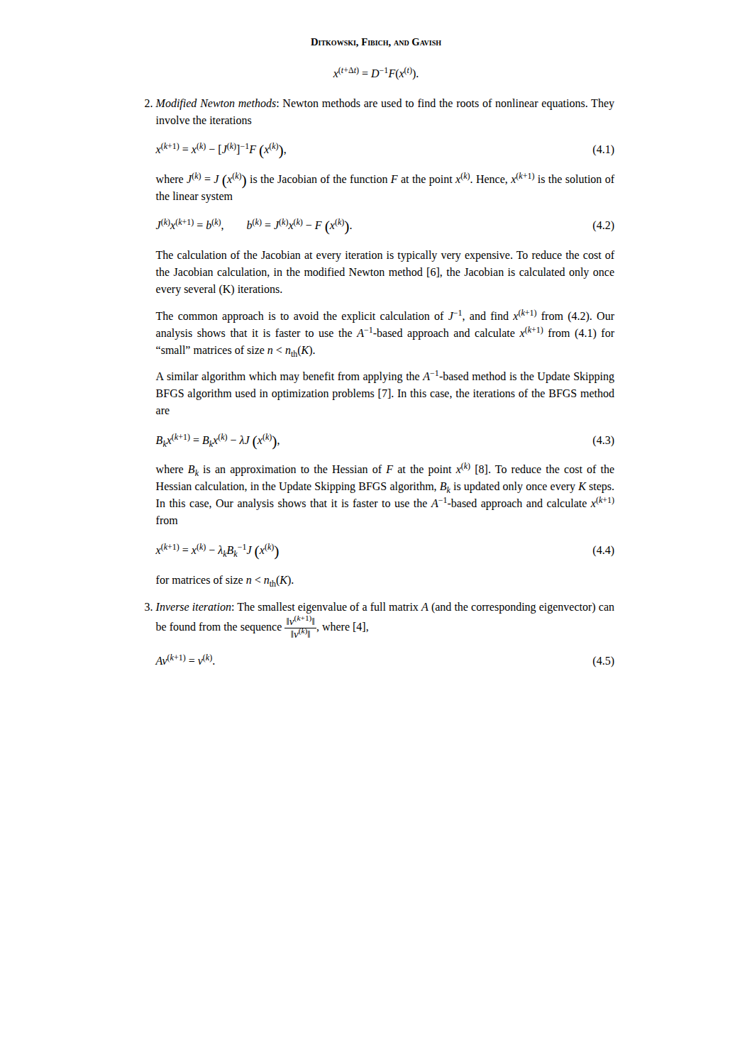Ditkowski, Fibich, and Gavish
x(t+Δt) = D−1F(x(t)).
Modified Newton methods: Newton methods are used to find the roots of nonlinear equations. They involve the iterations
x(k+1) = x(k) − [J(k)]−1F (x(k)), (4.1)
where J(k) = J (x(k)) is the Jacobian of the function F at the point x(k). Hence, x(k+1) is the solution of the linear system
J(k)x(k+1) = b(k), b(k) = J(k)x(k) − F (x(k)). (4.2)
The calculation of the Jacobian at every iteration is typically very expensive. To reduce the cost of the Jacobian calculation, in the modified Newton method [6], the Jacobian is calculated only once every several (K) iterations.
The common approach is to avoid the explicit calculation of J−1, and find x(k+1) from (4.2). Our analysis shows that it is faster to use the A−1-based approach and calculate x(k+1) from (4.1) for “small” matrices of size n < nth(K).
A similar algorithm which may benefit from applying the A−1-based method is the Update Skipping BFGS algorithm used in optimization problems [7]. In this case, the iterations of the BFGS method are
Bkx(k+1) = Bkx(k) − λJ (x(k)), (4.3)
where Bk is an approximation to the Hessian of F at the point x(k) [8]. To reduce the cost of the Hessian calculation, in the Update Skipping BFGS algorithm, Bk is updated only once every K steps. In this case, Our analysis shows that it is faster to use the A−1-based approach and calculate x(k+1) from
x(k+1) = x(k) − λkBk−1J (x(k)) (4.4)
for matrices of size n < nth(K).
Inverse iteration: The smallest eigenvalue of a full matrix A (and the corresponding eigenvector) can be found from the sequence ‖v(k+1)‖‖v(k)‖, where [4],
Av(k+1) = v(k). (4.5)